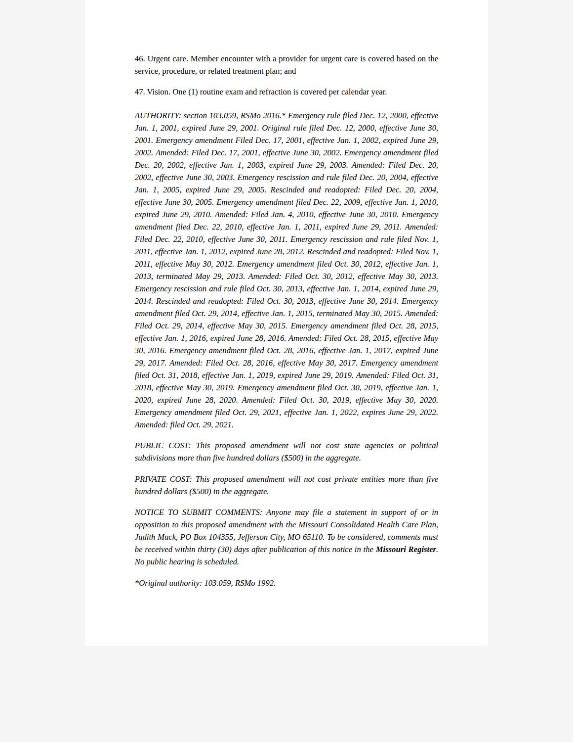46. Urgent care. Member encounter with a provider for urgent care is covered based on the service, procedure, or related treatment plan; and
47. Vision. One (1) routine exam and refraction is covered per calendar year.
AUTHORITY: section 103.059, RSMo 2016.* Emergency rule filed Dec. 12, 2000, effective Jan. 1, 2001, expired June 29, 2001. Original rule filed Dec. 12, 2000, effective June 30, 2001. Emergency amendment Filed Dec. 17, 2001, effective Jan. 1, 2002, expired June 29, 2002. Amended: Filed Dec. 17, 2001, effective June 30, 2002. Emergency amendment filed Dec. 20, 2002, effective Jan. 1, 2003, expired June 29, 2003. Amended: Filed Dec. 20, 2002, effective June 30, 2003. Emergency rescission and rule filed Dec. 20, 2004, effective Jan. 1, 2005, expired June 29, 2005. Rescinded and readopted: Filed Dec. 20, 2004, effective June 30, 2005. Emergency amendment filed Dec. 22, 2009, effective Jan. 1, 2010, expired June 29, 2010. Amended: Filed Jan. 4, 2010, effective June 30, 2010. Emergency amendment filed Dec. 22, 2010, effective Jan. 1, 2011, expired June 29, 2011. Amended: Filed Dec. 22, 2010, effective June 30, 2011. Emergency rescission and rule filed Nov. 1, 2011, effective Jan. 1, 2012, expired June 28, 2012. Rescinded and readopted: Filed Nov. 1, 2011, effective May 30, 2012. Emergency amendment filed Oct. 30, 2012, effective Jan. 1, 2013, terminated May 29, 2013. Amended: Filed Oct. 30, 2012, effective May 30, 2013. Emergency rescission and rule filed Oct. 30, 2013, effective Jan. 1, 2014, expired June 29, 2014. Rescinded and readopted: Filed Oct. 30, 2013, effective June 30, 2014. Emergency amendment filed Oct. 29, 2014, effective Jan. 1, 2015, terminated May 30, 2015. Amended: Filed Oct. 29, 2014, effective May 30, 2015. Emergency amendment filed Oct. 28, 2015, effective Jan. 1, 2016, expired June 28, 2016. Amended: Filed Oct. 28, 2015, effective May 30, 2016. Emergency amendment filed Oct. 28, 2016, effective Jan. 1, 2017, expired June 29, 2017. Amended: Filed Oct. 28, 2016, effective May 30, 2017. Emergency amendment filed Oct. 31, 2018, effective Jan. 1, 2019, expired June 29, 2019. Amended: Filed Oct. 31, 2018, effective May 30, 2019. Emergency amendment filed Oct. 30, 2019, effective Jan. 1, 2020, expired June 28, 2020. Amended: Filed Oct. 30, 2019, effective May 30, 2020. Emergency amendment filed Oct. 29, 2021, effective Jan. 1, 2022, expires June 29, 2022. Amended: filed Oct. 29, 2021.
PUBLIC COST: This proposed amendment will not cost state agencies or political subdivisions more than five hundred dollars ($500) in the aggregate.
PRIVATE COST: This proposed amendment will not cost private entities more than five hundred dollars ($500) in the aggregate.
NOTICE TO SUBMIT COMMENTS: Anyone may file a statement in support of or in opposition to this proposed amendment with the Missouri Consolidated Health Care Plan, Judith Muck, PO Box 104355, Jefferson City, MO 65110. To be considered, comments must be received within thirty (30) days after publication of this notice in the Missouri Register. No public hearing is scheduled.
*Original authority: 103.059, RSMo 1992.